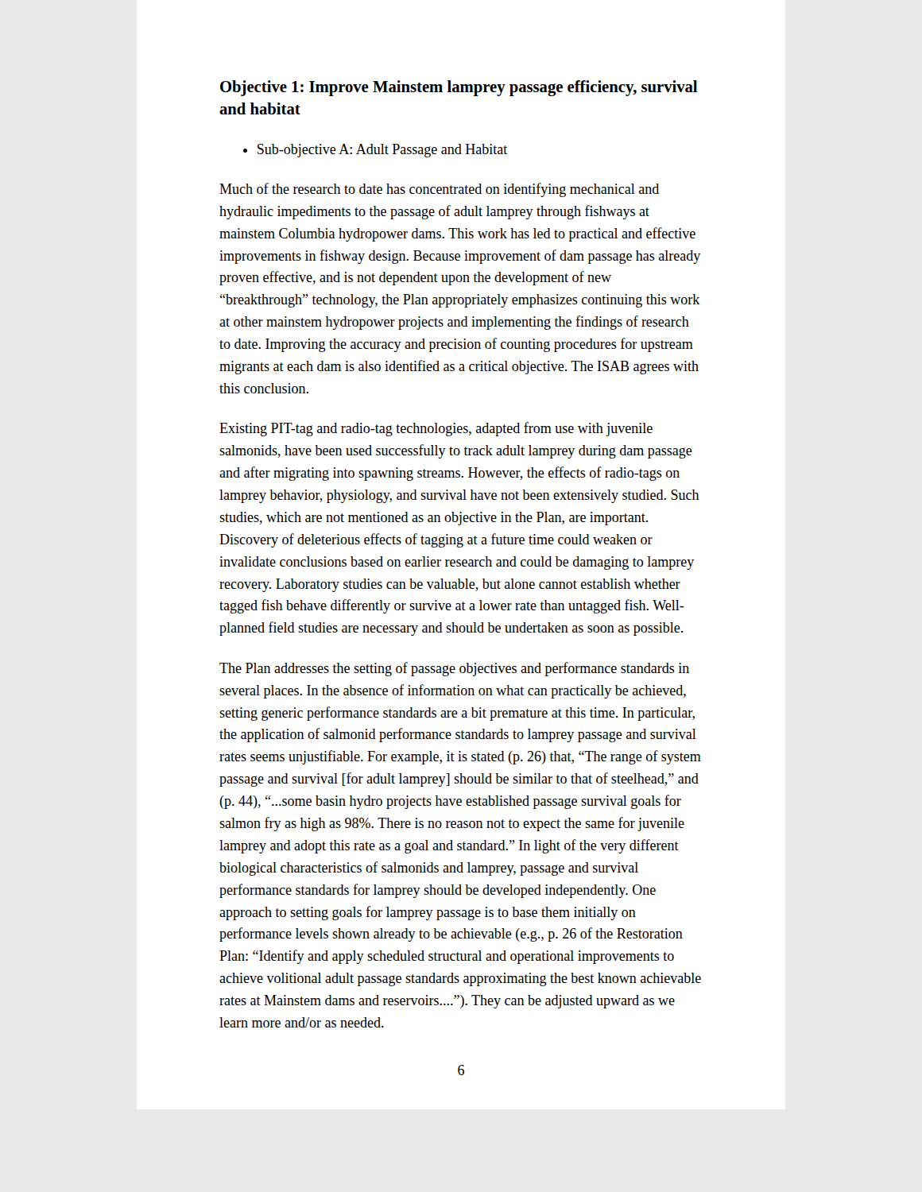Objective 1: Improve Mainstem lamprey passage efficiency, survival and habitat
Sub-objective A: Adult Passage and Habitat
Much of the research to date has concentrated on identifying mechanical and hydraulic impediments to the passage of adult lamprey through fishways at mainstem Columbia hydropower dams. This work has led to practical and effective improvements in fishway design. Because improvement of dam passage has already proven effective, and is not dependent upon the development of new “breakthrough” technology, the Plan appropriately emphasizes continuing this work at other mainstem hydropower projects and implementing the findings of research to date. Improving the accuracy and precision of counting procedures for upstream migrants at each dam is also identified as a critical objective. The ISAB agrees with this conclusion.
Existing PIT-tag and radio-tag technologies, adapted from use with juvenile salmonids, have been used successfully to track adult lamprey during dam passage and after migrating into spawning streams. However, the effects of radio-tags on lamprey behavior, physiology, and survival have not been extensively studied. Such studies, which are not mentioned as an objective in the Plan, are important. Discovery of deleterious effects of tagging at a future time could weaken or invalidate conclusions based on earlier research and could be damaging to lamprey recovery. Laboratory studies can be valuable, but alone cannot establish whether tagged fish behave differently or survive at a lower rate than untagged fish. Well-planned field studies are necessary and should be undertaken as soon as possible.
The Plan addresses the setting of passage objectives and performance standards in several places. In the absence of information on what can practically be achieved, setting generic performance standards are a bit premature at this time. In particular, the application of salmonid performance standards to lamprey passage and survival rates seems unjustifiable. For example, it is stated (p. 26) that, “The range of system passage and survival [for adult lamprey] should be similar to that of steelhead,” and (p. 44), “...some basin hydro projects have established passage survival goals for salmon fry as high as 98%. There is no reason not to expect the same for juvenile lamprey and adopt this rate as a goal and standard.” In light of the very different biological characteristics of salmonids and lamprey, passage and survival performance standards for lamprey should be developed independently. One approach to setting goals for lamprey passage is to base them initially on performance levels shown already to be achievable (e.g., p. 26 of the Restoration Plan: “Identify and apply scheduled structural and operational improvements to achieve volitional adult passage standards approximating the best known achievable rates at Mainstem dams and reservoirs....”). They can be adjusted upward as we learn more and/or as needed.
6